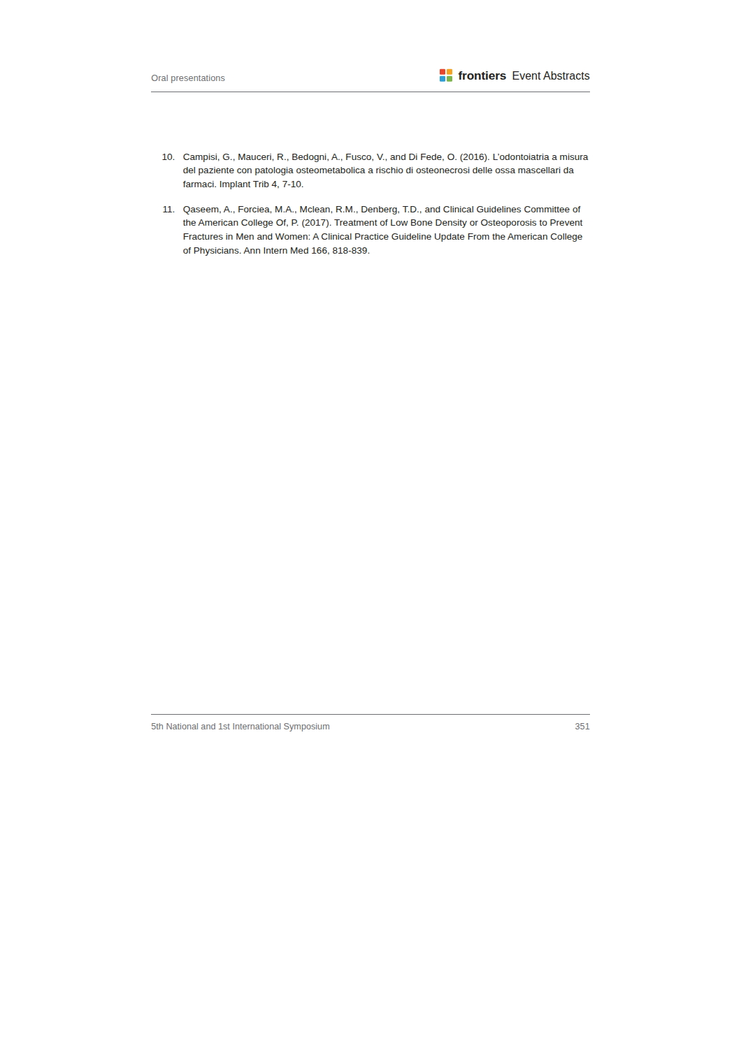Oral presentations
frontiers Event Abstracts
Campisi, G., Mauceri, R., Bedogni, A., Fusco, V., and Di Fede, O. (2016). L’odontoiatria a misura del paziente con patologia osteometabolica a rischio di osteonecrosi delle ossa mascellari da farmaci. Implant Trib 4, 7-10.
Qaseem, A., Forciea, M.A., Mclean, R.M., Denberg, T.D., and Clinical Guidelines Committee of the American College Of, P. (2017). Treatment of Low Bone Density or Osteoporosis to Prevent Fractures in Men and Women: A Clinical Practice Guideline Update From the American College of Physicians. Ann Intern Med 166, 818-839.
5th National and 1st International Symposium
351